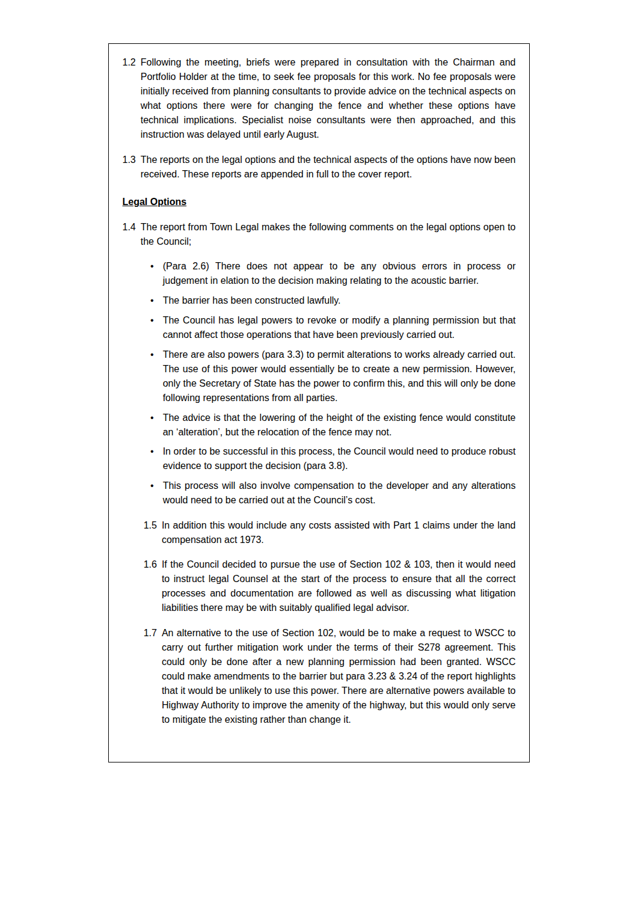1.2 Following the meeting, briefs were prepared in consultation with the Chairman and Portfolio Holder at the time, to seek fee proposals for this work. No fee proposals were initially received from planning consultants to provide advice on the technical aspects on what options there were for changing the fence and whether these options have technical implications. Specialist noise consultants were then approached, and this instruction was delayed until early August.
1.3 The reports on the legal options and the technical aspects of the options have now been received. These reports are appended in full to the cover report.
Legal Options
1.4 The report from Town Legal makes the following comments on the legal options open to the Council;
(Para 2.6) There does not appear to be any obvious errors in process or judgement in elation to the decision making relating to the acoustic barrier.
The barrier has been constructed lawfully.
The Council has legal powers to revoke or modify a planning permission but that cannot affect those operations that have been previously carried out.
There are also powers (para 3.3) to permit alterations to works already carried out. The use of this power would essentially be to create a new permission. However, only the Secretary of State has the power to confirm this, and this will only be done following representations from all parties.
The advice is that the lowering of the height of the existing fence would constitute an ‘alteration’, but the relocation of the fence may not.
In order to be successful in this process, the Council would need to produce robust evidence to support the decision (para 3.8).
This process will also involve compensation to the developer and any alterations would need to be carried out at the Council’s cost.
1.5 In addition this would include any costs assisted with Part 1 claims under the land compensation act 1973.
1.6 If the Council decided to pursue the use of Section 102 & 103, then it would need to instruct legal Counsel at the start of the process to ensure that all the correct processes and documentation are followed as well as discussing what litigation liabilities there may be with suitably qualified legal advisor.
1.7 An alternative to the use of Section 102, would be to make a request to WSCC to carry out further mitigation work under the terms of their S278 agreement. This could only be done after a new planning permission had been granted. WSCC could make amendments to the barrier but para 3.23 & 3.24 of the report highlights that it would be unlikely to use this power. There are alternative powers available to Highway Authority to improve the amenity of the highway, but this would only serve to mitigate the existing rather than change it.